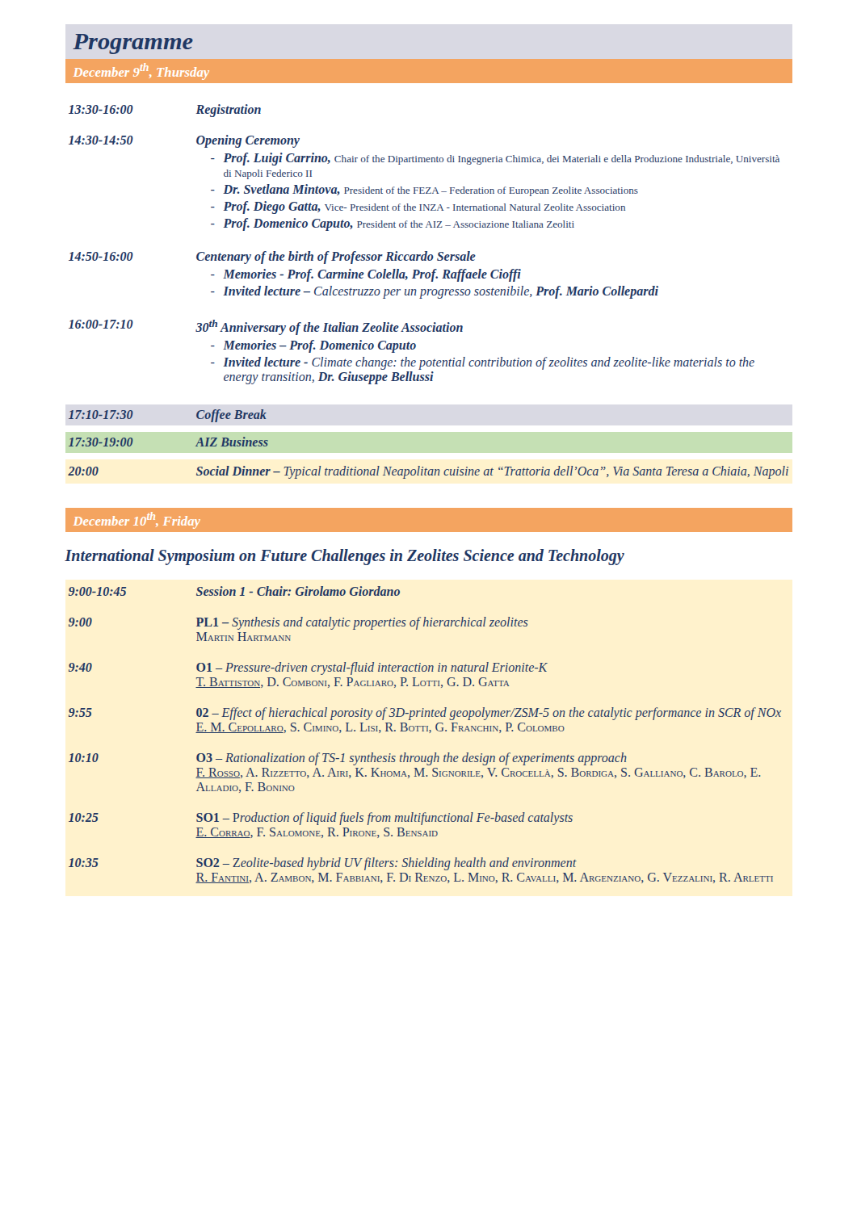Programme
December 9th, Thursday
| 13:30-16:00 | Registration |
| 14:30-14:50 | Opening Ceremony Prof. Luigi Carrino, Chair of the Dipartimento di Ingegneria Chimica, dei Materiali e della Produzione Industriale, Università di Napoli Federico II Dr. Svetlana Mintova, President of the FEZA – Federation of European Zeolite Associations Prof. Diego Gatta, Vice- President of the INZA - International Natural Zeolite Association Prof. Domenico Caputo, President of the AIZ – Associazione Italiana Zeoliti |
| 14:50-16:00 | Centenary of the birth of Professor Riccardo Sersale Memories - Prof. Carmine Colella, Prof. Raffaele Cioffi Invited lecture – Calcestruzzo per un progresso sostenibile, Prof. Mario Collepardi |
| 16:00-17:10 | 30 th Anniversary of the Italian Zeolite Association Memories – Prof. Domenico Caputo Invited lecture - Climate change: the potential contribution of zeolites and zeolite-like materials to the energy transition, Dr. Giuseppe Bellussi |
| 17:10-17:30 | Coffee Break |
| 17:30-19:00 | AIZ Business |
| 20:00 | Social Dinner – Typical traditional Neapolitan cuisine at “Trattoria dell’Oca”, Via Santa Teresa a Chiaia, Napoli |
December 10th, Friday
International Symposium on Future Challenges in Zeolites Science and Technology
| 9:00-10:45 | Session 1 - Chair: Girolamo Giordano |
| 9:00 | PL1 – Synthesis and catalytic properties of hierarchical zeolites Martin Hartmann |
| 9:40 | O1 – Pressure-driven crystal-fluid interaction in natural Erionite-K T. Battiston , D. Comboni, F. Pagliaro, P. Lotti, G. D. Gatta |
| 9:55 | 02 – Effect of hierachical porosity of 3D-printed geopolymer/ZSM-5 on the catalytic performance in SCR of NOx E. M. Cepollaro , S. Cimino, L. Lisi, R. Botti, G. Franchin, P. Colombo |
| 10:10 | O3 – Rationalization of TS-1 synthesis through the design of experiments approach F. Rosso , A. Rizzetto, A. Airi, K. Khoma, M. Signorile, V. Crocellà, S. Bordiga, S. Galliano, C. Barolo, E. Alladio, F. Bonino |
| 10:25 | SO1 – P roduction of liquid fuels from multifunctional Fe-based catalysts E. Corrao , F. Salomone, R. Pirone, S. Bensaid |
| 10:35 | SO2 – Z eolite-based hybrid UV filters: Shielding health and environment R. Fantini , A. Zambon, M. Fabbiani, F. Di Renzo, L. Mino, R. Cavalli, M. Argenziano, G. Vezzalini, R. Arletti |